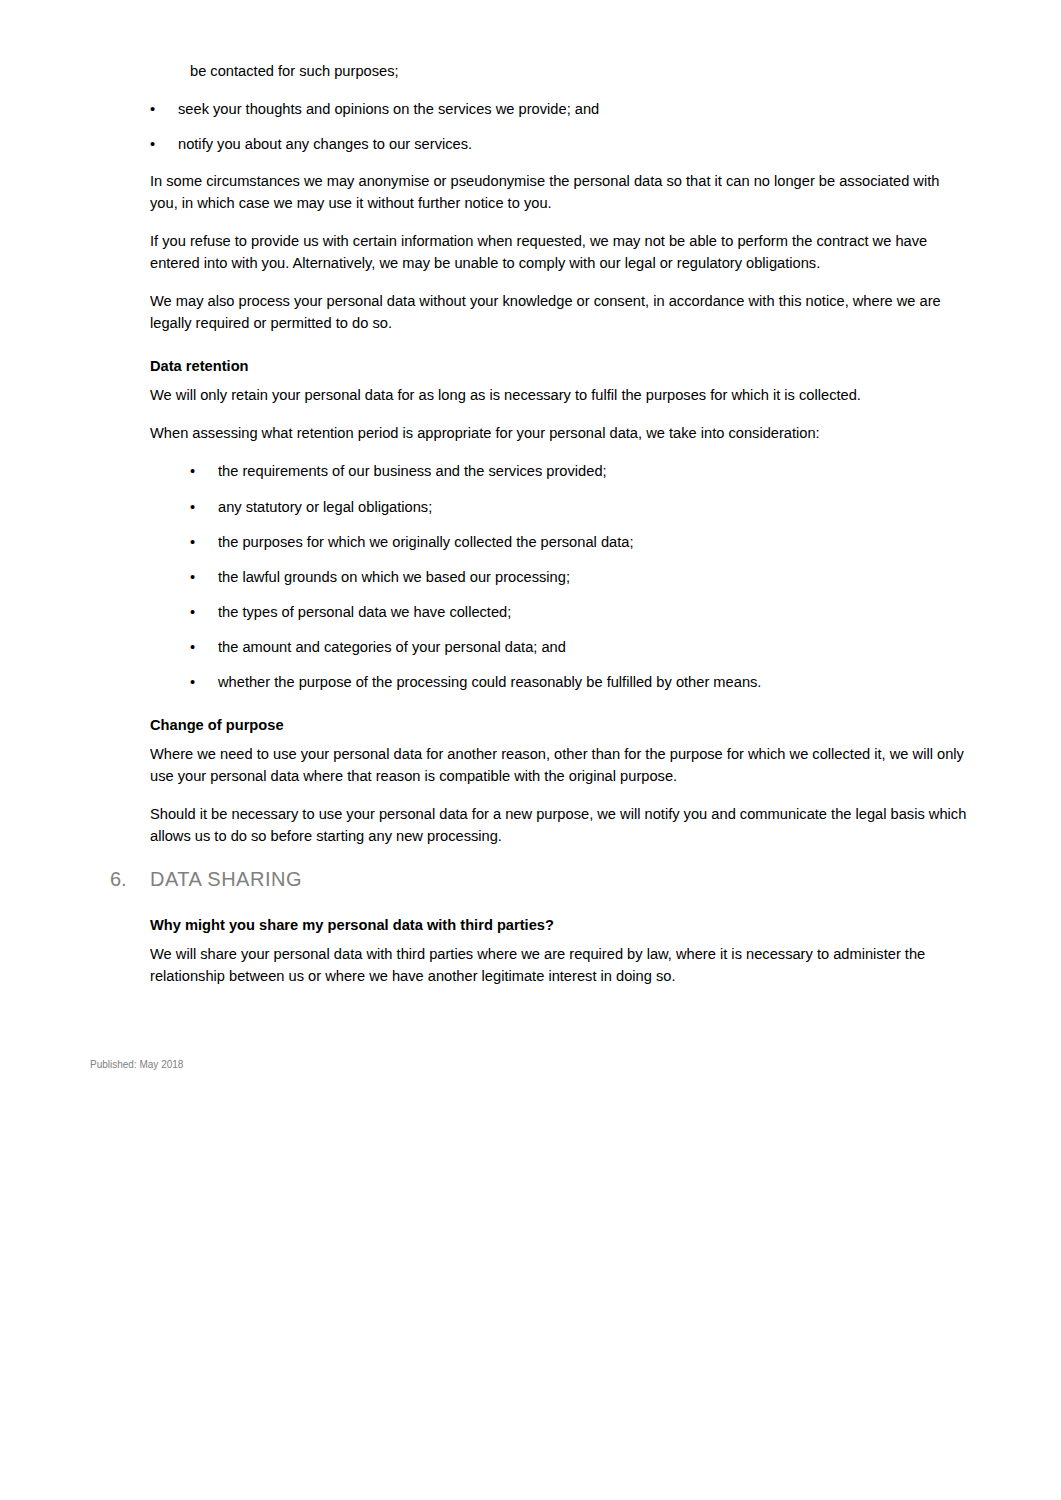be contacted for such purposes;
seek your thoughts and opinions on the services we provide; and
notify you about any changes to our services.
In some circumstances we may anonymise or pseudonymise the personal data so that it can no longer be associated with you, in which case we may use it without further notice to you.
If you refuse to provide us with certain information when requested, we may not be able to perform the contract we have entered into with you. Alternatively, we may be unable to comply with our legal or regulatory obligations.
We may also process your personal data without your knowledge or consent, in accordance with this notice, where we are legally required or permitted to do so.
Data retention
We will only retain your personal data for as long as is necessary to fulfil the purposes for which it is collected.
When assessing what retention period is appropriate for your personal data, we take into consideration:
the requirements of our business and the services provided;
any statutory or legal obligations;
the purposes for which we originally collected the personal data;
the lawful grounds on which we based our processing;
the types of personal data we have collected;
the amount and categories of your personal data; and
whether the purpose of the processing could reasonably be fulfilled by other means.
Change of purpose
Where we need to use your personal data for another reason, other than for the purpose for which we collected it, we will only use your personal data where that reason is compatible with the original purpose.
Should it be necessary to use your personal data for a new purpose, we will notify you and communicate the legal basis which allows us to do so before starting any new processing.
6. DATA SHARING
Why might you share my personal data with third parties?
We will share your personal data with third parties where we are required by law, where it is necessary to administer the relationship between us or where we have another legitimate interest in doing so.
Published: May 2018